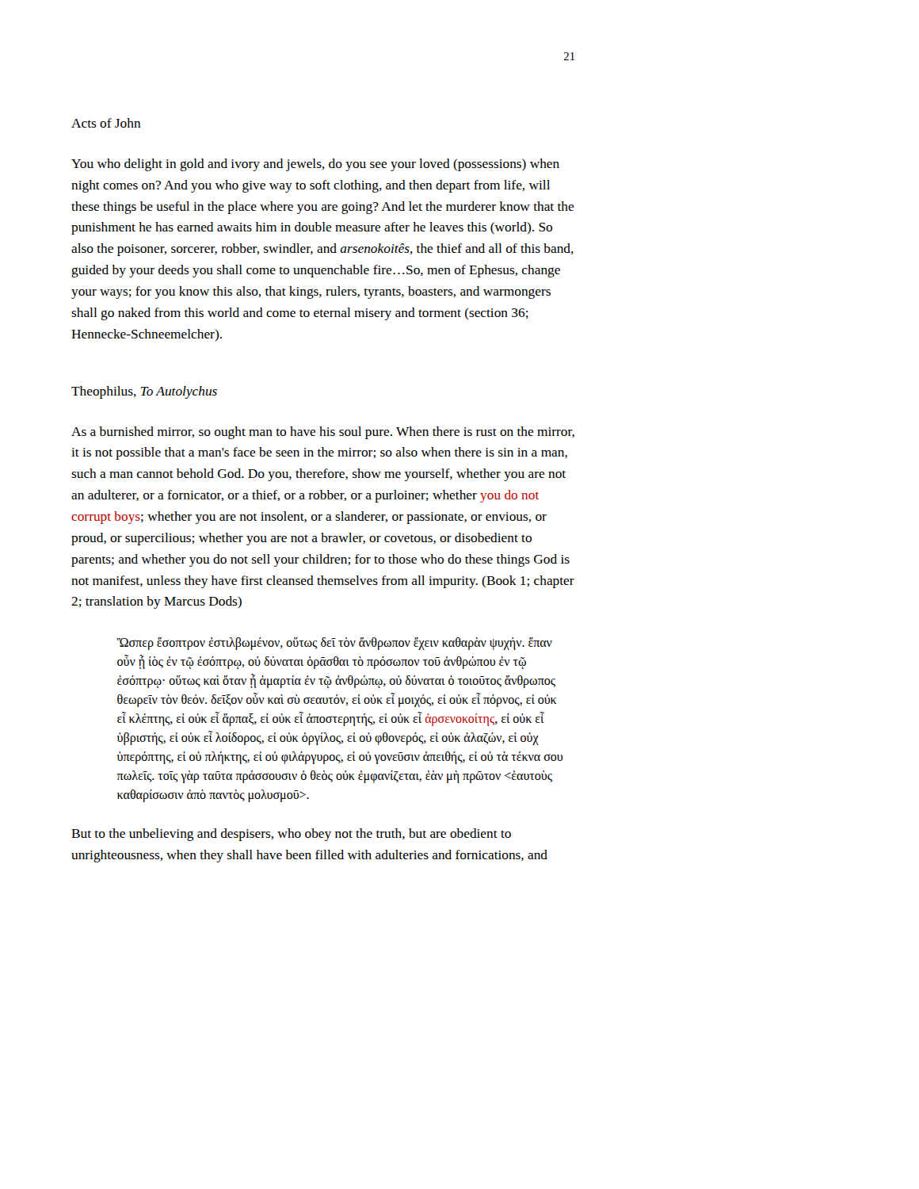21
Acts of John
You who delight in gold and ivory and jewels, do you see your loved (possessions) when night comes on? And you who give way to soft clothing, and then depart from life, will these things be useful in the place where you are going? And let the murderer know that the punishment he has earned awaits him in double measure after he leaves this (world). So also the poisoner, sorcerer, robber, swindler, and arsenokoitês, the thief and all of this band, guided by your deeds you shall come to unquenchable fire…So, men of Ephesus, change your ways; for you know this also, that kings, rulers, tyrants, boasters, and warmongers shall go naked from this world and come to eternal misery and torment (section 36; Hennecke-Schneemelcher).
Theophilus, To Autolychus
As a burnished mirror, so ought man to have his soul pure. When there is rust on the mirror, it is not possible that a man's face be seen in the mirror; so also when there is sin in a man, such a man cannot behold God. Do you, therefore, show me yourself, whether you are not an adulterer, or a fornicator, or a thief, or a robber, or a purloiner; whether you do not corrupt boys; whether you are not insolent, or a slanderer, or passionate, or envious, or proud, or supercilious; whether you are not a brawler, or covetous, or disobedient to parents; and whether you do not sell your children; for to those who do these things God is not manifest, unless they have first cleansed themselves from all impurity. (Book 1; chapter 2; translation by Marcus Dods)
Ὥσπερ ἔσοπτρον ἐστιλβωμένον, οὕτως δεῖ τὸν ἄνθρωπον ἔχειν καθαρὰν ψυχήν. ἔπαν οὖν ᾖ ἰὸς ἐν τῷ ἐσόπτρῳ, οὐ δύναται ὁρᾶσθαι τὸ πρόσωπον τοῦ ἀνθρώπου ἐν τῷ ἐσόπτρῳ· οὕτως καὶ ὅταν ᾖ ἁμαρτία ἐν τῷ ἀνθρώπῳ, οὐ δύναται ὁ τοιοῦτος ἄνθρωπος θεωρεῖν τὸν θεόν. δεῖξον οὖν καὶ σὺ σεαυτόν, εἰ οὐκ εἶ μοιχός, εἰ οὐκ εἶ πόρνος, εἰ οὐκ εἶ κλέπτης, εἰ οὐκ εἶ ἅρπαξ, εἰ οὐκ εἶ ἀποστερητής, εἰ οὐκ εἶ ἀρσενοκοίτης, εἰ οὐκ εἶ ὑβριστής, εἰ οὐκ εἶ λοίδορος, εἰ οὐκ ὀργίλος, εἰ οὐ φθονερός, εἰ οὐκ ἀλαζών, εἰ οὐχ ὑπερόπτης, εἰ οὐ πλήκτης, εἰ οὐ φιλάργυρος, εἰ οὐ γονεῦσιν ἀπειθής, εἰ οὐ τὰ τέκνα σου πωλεῖς. τοῖς γὰρ ταῦτα πράσσουσιν ὁ θεὸς οὐκ ἐμφανίζεται, ἐὰν μὴ πρῶτον <ἑαυτοὺς καθαρίσωσιν ἀπὸ παντὸς μολυσμοῦ>.
But to the unbelieving and despisers, who obey not the truth, but are obedient to unrighteousness, when they shall have been filled with adulteries and fornications, and